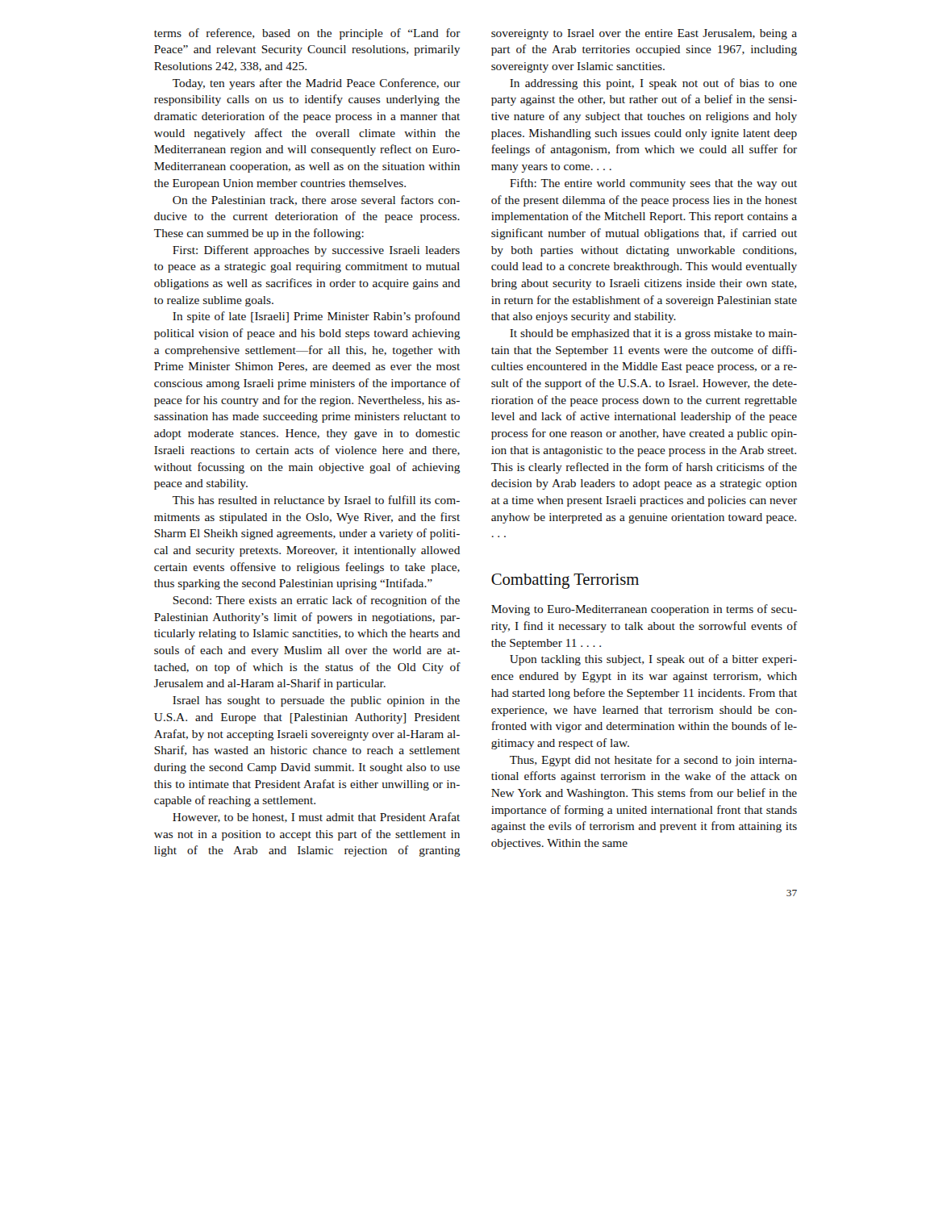terms of reference, based on the principle of “Land for Peace” and relevant Security Council resolutions, primarily Resolutions 242, 338, and 425.
Today, ten years after the Madrid Peace Conference, our responsibility calls on us to identify causes underlying the dramatic deterioration of the peace process in a manner that would negatively affect the overall climate within the Mediterranean region and will consequently reflect on Euro-Mediterranean cooperation, as well as on the situation within the European Union member countries themselves.
On the Palestinian track, there arose several factors conducive to the current deterioration of the peace process. These can summed be up in the following:
First: Different approaches by successive Israeli leaders to peace as a strategic goal requiring commitment to mutual obligations as well as sacrifices in order to acquire gains and to realize sublime goals.
In spite of late [Israeli] Prime Minister Rabin’s profound political vision of peace and his bold steps toward achieving a comprehensive settlement—for all this, he, together with Prime Minister Shimon Peres, are deemed as ever the most conscious among Israeli prime ministers of the importance of peace for his country and for the region. Nevertheless, his assassination has made succeeding prime ministers reluctant to adopt moderate stances. Hence, they gave in to domestic Israeli reactions to certain acts of violence here and there, without focussing on the main objective goal of achieving peace and stability.
This has resulted in reluctance by Israel to fulfill its commitments as stipulated in the Oslo, Wye River, and the first Sharm El Sheikh signed agreements, under a variety of political and security pretexts. Moreover, it intentionally allowed certain events offensive to religious feelings to take place, thus sparking the second Palestinian uprising “Intifada.”
Second: There exists an erratic lack of recognition of the Palestinian Authority’s limit of powers in negotiations, particularly relating to Islamic sanctities, to which the hearts and souls of each and every Muslim all over the world are attached, on top of which is the status of the Old City of Jerusalem and al-Haram al-Sharif in particular.
Israel has sought to persuade the public opinion in the U.S.A. and Europe that [Palestinian Authority] President Arafat, by not accepting Israeli sovereignty over al-Haram al-Sharif, has wasted an historic chance to reach a settlement during the second Camp David summit. It sought also to use this to intimate that President Arafat is either unwilling or incapable of reaching a settlement.
However, to be honest, I must admit that President Arafat was not in a position to accept this part of the settlement in light of the Arab and Islamic rejection of granting sovereignty to Israel over the entire East Jerusalem, being a part of the Arab territories occupied since 1967, including sovereignty over Islamic sanctities.
In addressing this point, I speak not out of bias to one party against the other, but rather out of a belief in the sensitive nature of any subject that touches on religions and holy places. Mishandling such issues could only ignite latent deep feelings of antagonism, from which we could all suffer for many years to come. . . .
Fifth: The entire world community sees that the way out of the present dilemma of the peace process lies in the honest implementation of the Mitchell Report. This report contains a significant number of mutual obligations that, if carried out by both parties without dictating unworkable conditions, could lead to a concrete breakthrough. This would eventually bring about security to Israeli citizens inside their own state, in return for the establishment of a sovereign Palestinian state that also enjoys security and stability.
It should be emphasized that it is a gross mistake to maintain that the September 11 events were the outcome of difficulties encountered in the Middle East peace process, or a result of the support of the U.S.A. to Israel. However, the deterioration of the peace process down to the current regrettable level and lack of active international leadership of the peace process for one reason or another, have created a public opinion that is antagonistic to the peace process in the Arab street. This is clearly reflected in the form of harsh criticisms of the decision by Arab leaders to adopt peace as a strategic option at a time when present Israeli practices and policies can never anyhow be interpreted as a genuine orientation toward peace. . . .
Combatting Terrorism
Moving to Euro-Mediterranean cooperation in terms of security, I find it necessary to talk about the sorrowful events of the September 11 . . . .
Upon tackling this subject, I speak out of a bitter experience endured by Egypt in its war against terrorism, which had started long before the September 11 incidents. From that experience, we have learned that terrorism should be confronted with vigor and determination within the bounds of legitimacy and respect of law.
Thus, Egypt did not hesitate for a second to join international efforts against terrorism in the wake of the attack on New York and Washington. This stems from our belief in the importance of forming a united international front that stands against the evils of terrorism and prevent it from attaining its objectives. Within the same
37